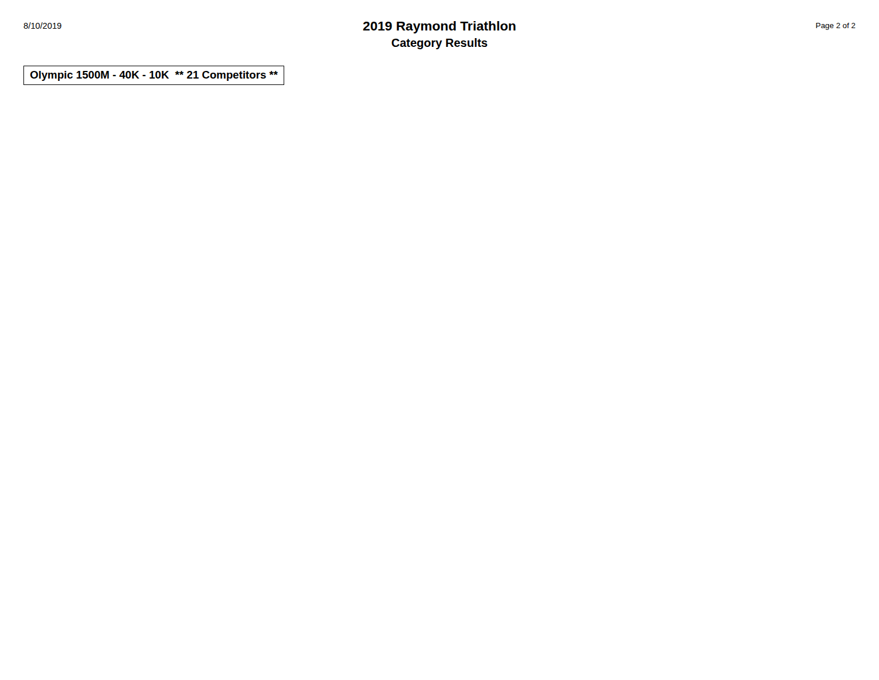8/10/2019
2019 Raymond Triathlon
Category Results
Page 2 of 2
Olympic 1500M - 40K - 10K ** 21 Competitors **